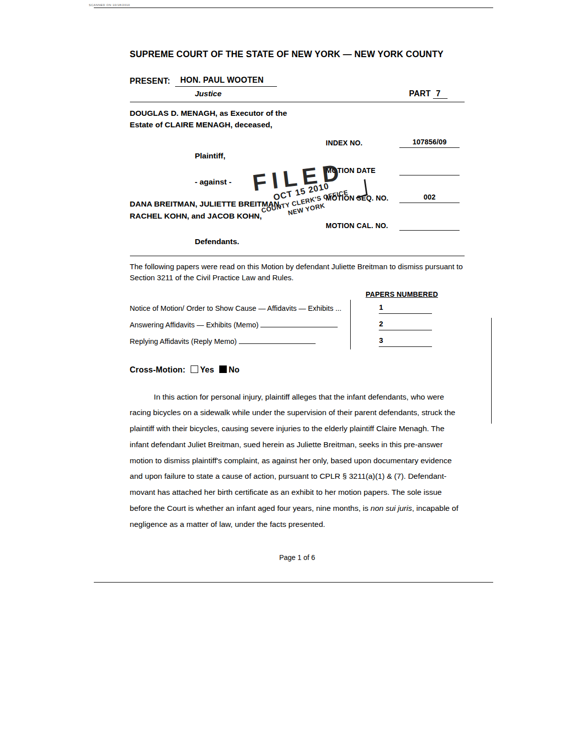SCANNED ON 10/18/2010
SUPREME COURT OF THE STATE OF NEW YORK — NEW YORK COUNTY
PRESENT: HON. PAUL WOOTEN
Justice PART 7
DOUGLAS D. MENAGH, as Executor of the
Estate of CLAIRE MENAGH, deceased,
Plaintiff,
- against -
DANA BREITMAN, JULIETTE BREITMAN,
RACHEL KOHN, and JACOB KOHN,
Defendants.
INDEX NO. 107856/09
MOTION DATE
MOTION SEQ. NO. 002
MOTION CAL. NO.
FILED
OCT 15 2010
COUNTY CLERK'S OFFICE
NEW YORK
The following papers were read on this Motion by defendant Juliette Breitman to dismiss pursuant to Section 3211 of the Civil Practice Law and Rules.
PAPERS NUMBERED
| Notice of Motion/ Order to Show Cause — Affidavits — Exhibits ... | | 1 |
| Answering Affidavits — Exhibits (Memo) | | 2 |
| Replying Affidavits (Reply Memo) | | 3 |
Cross-Motion: Yes No
In this action for personal injury, plaintiff alleges that the infant defendants, who were racing bicycles on a sidewalk while under the supervision of their parent defendants, struck the plaintiff with their bicycles, causing severe injuries to the elderly plaintiff Claire Menagh. The infant defendant Juliet Breitman, sued herein as Juliette Breitman, seeks in this pre-answer motion to dismiss plaintiff's complaint, as against her only, based upon documentary evidence and upon failure to state a cause of action, pursuant to CPLR § 3211(a)(1) & (7). Defendant-movant has attached her birth certificate as an exhibit to her motion papers. The sole issue before the Court is whether an infant aged four years, nine months, is non sui juris, incapable of negligence as a matter of law, under the facts presented.
Page 1 of 6